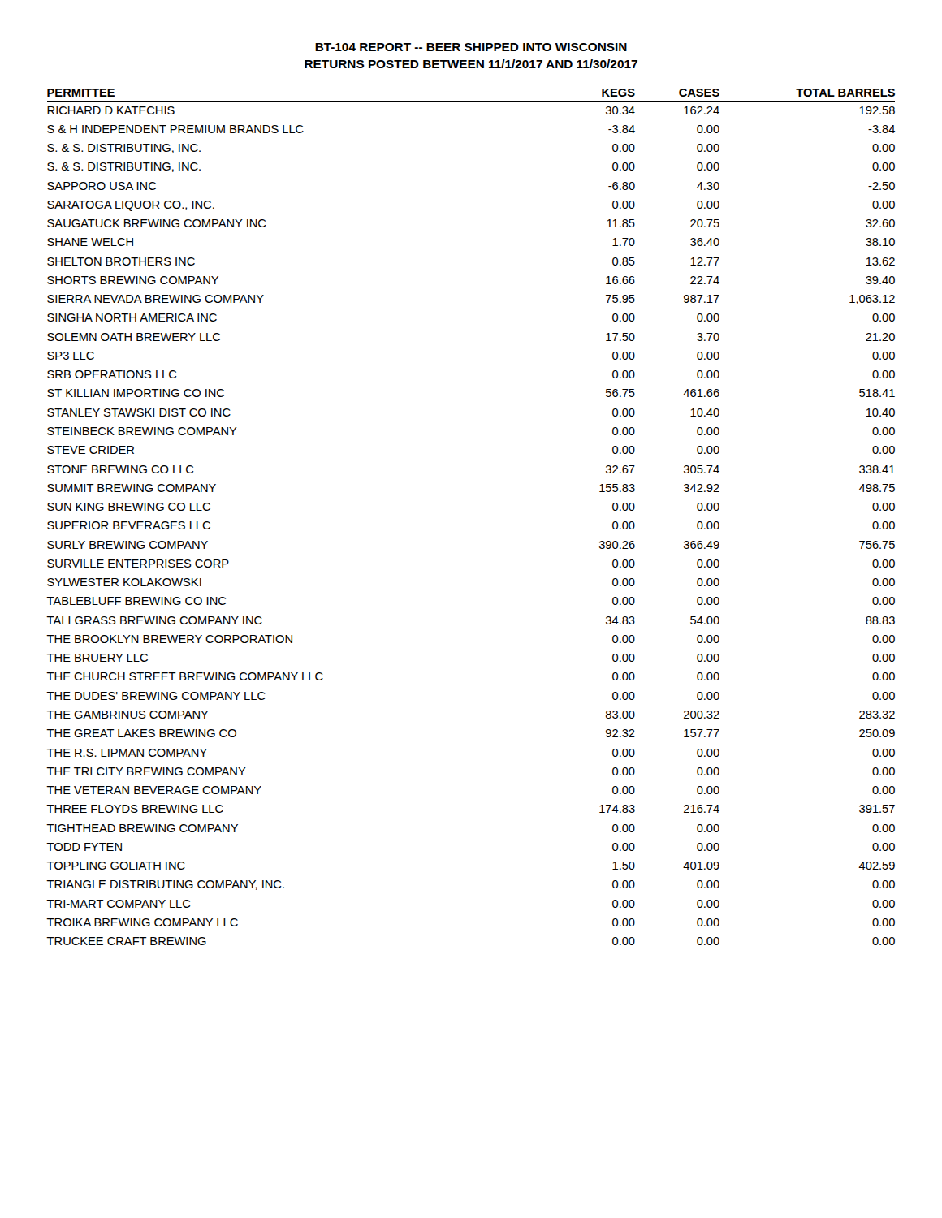BT-104 REPORT -- BEER SHIPPED INTO WISCONSIN
RETURNS POSTED BETWEEN 11/1/2017 AND 11/30/2017
| PERMITTEE | KEGS | CASES | TOTAL BARRELS |
| --- | --- | --- | --- |
| RICHARD D KATECHIS | 30.34 | 162.24 | 192.58 |
| S & H INDEPENDENT PREMIUM BRANDS LLC | -3.84 | 0.00 | -3.84 |
| S. & S. DISTRIBUTING, INC. | 0.00 | 0.00 | 0.00 |
| S. & S. DISTRIBUTING, INC. | 0.00 | 0.00 | 0.00 |
| SAPPORO USA INC | -6.80 | 4.30 | -2.50 |
| SARATOGA LIQUOR CO., INC. | 0.00 | 0.00 | 0.00 |
| SAUGATUCK BREWING COMPANY INC | 11.85 | 20.75 | 32.60 |
| SHANE WELCH | 1.70 | 36.40 | 38.10 |
| SHELTON BROTHERS INC | 0.85 | 12.77 | 13.62 |
| SHORTS BREWING COMPANY | 16.66 | 22.74 | 39.40 |
| SIERRA NEVADA BREWING COMPANY | 75.95 | 987.17 | 1,063.12 |
| SINGHA NORTH AMERICA INC | 0.00 | 0.00 | 0.00 |
| SOLEMN OATH BREWERY LLC | 17.50 | 3.70 | 21.20 |
| SP3 LLC | 0.00 | 0.00 | 0.00 |
| SRB OPERATIONS LLC | 0.00 | 0.00 | 0.00 |
| ST KILLIAN IMPORTING CO INC | 56.75 | 461.66 | 518.41 |
| STANLEY STAWSKI DIST CO INC | 0.00 | 10.40 | 10.40 |
| STEINBECK BREWING COMPANY | 0.00 | 0.00 | 0.00 |
| STEVE CRIDER | 0.00 | 0.00 | 0.00 |
| STONE BREWING CO LLC | 32.67 | 305.74 | 338.41 |
| SUMMIT BREWING COMPANY | 155.83 | 342.92 | 498.75 |
| SUN KING BREWING CO LLC | 0.00 | 0.00 | 0.00 |
| SUPERIOR BEVERAGES LLC | 0.00 | 0.00 | 0.00 |
| SURLY BREWING COMPANY | 390.26 | 366.49 | 756.75 |
| SURVILLE ENTERPRISES CORP | 0.00 | 0.00 | 0.00 |
| SYLWESTER KOLAKOWSKI | 0.00 | 0.00 | 0.00 |
| TABLEBLUFF BREWING CO INC | 0.00 | 0.00 | 0.00 |
| TALLGRASS BREWING COMPANY INC | 34.83 | 54.00 | 88.83 |
| THE BROOKLYN BREWERY CORPORATION | 0.00 | 0.00 | 0.00 |
| THE BRUERY LLC | 0.00 | 0.00 | 0.00 |
| THE CHURCH STREET BREWING COMPANY LLC | 0.00 | 0.00 | 0.00 |
| THE DUDES' BREWING COMPANY LLC | 0.00 | 0.00 | 0.00 |
| THE GAMBRINUS COMPANY | 83.00 | 200.32 | 283.32 |
| THE GREAT LAKES BREWING CO | 92.32 | 157.77 | 250.09 |
| THE R.S. LIPMAN COMPANY | 0.00 | 0.00 | 0.00 |
| THE TRI CITY BREWING COMPANY | 0.00 | 0.00 | 0.00 |
| THE VETERAN BEVERAGE COMPANY | 0.00 | 0.00 | 0.00 |
| THREE FLOYDS BREWING LLC | 174.83 | 216.74 | 391.57 |
| TIGHTHEAD BREWING COMPANY | 0.00 | 0.00 | 0.00 |
| TODD FYTEN | 0.00 | 0.00 | 0.00 |
| TOPPLING GOLIATH INC | 1.50 | 401.09 | 402.59 |
| TRIANGLE DISTRIBUTING COMPANY, INC. | 0.00 | 0.00 | 0.00 |
| TRI-MART COMPANY LLC | 0.00 | 0.00 | 0.00 |
| TROIKA BREWING COMPANY LLC | 0.00 | 0.00 | 0.00 |
| TRUCKEE CRAFT BREWING | 0.00 | 0.00 | 0.00 |